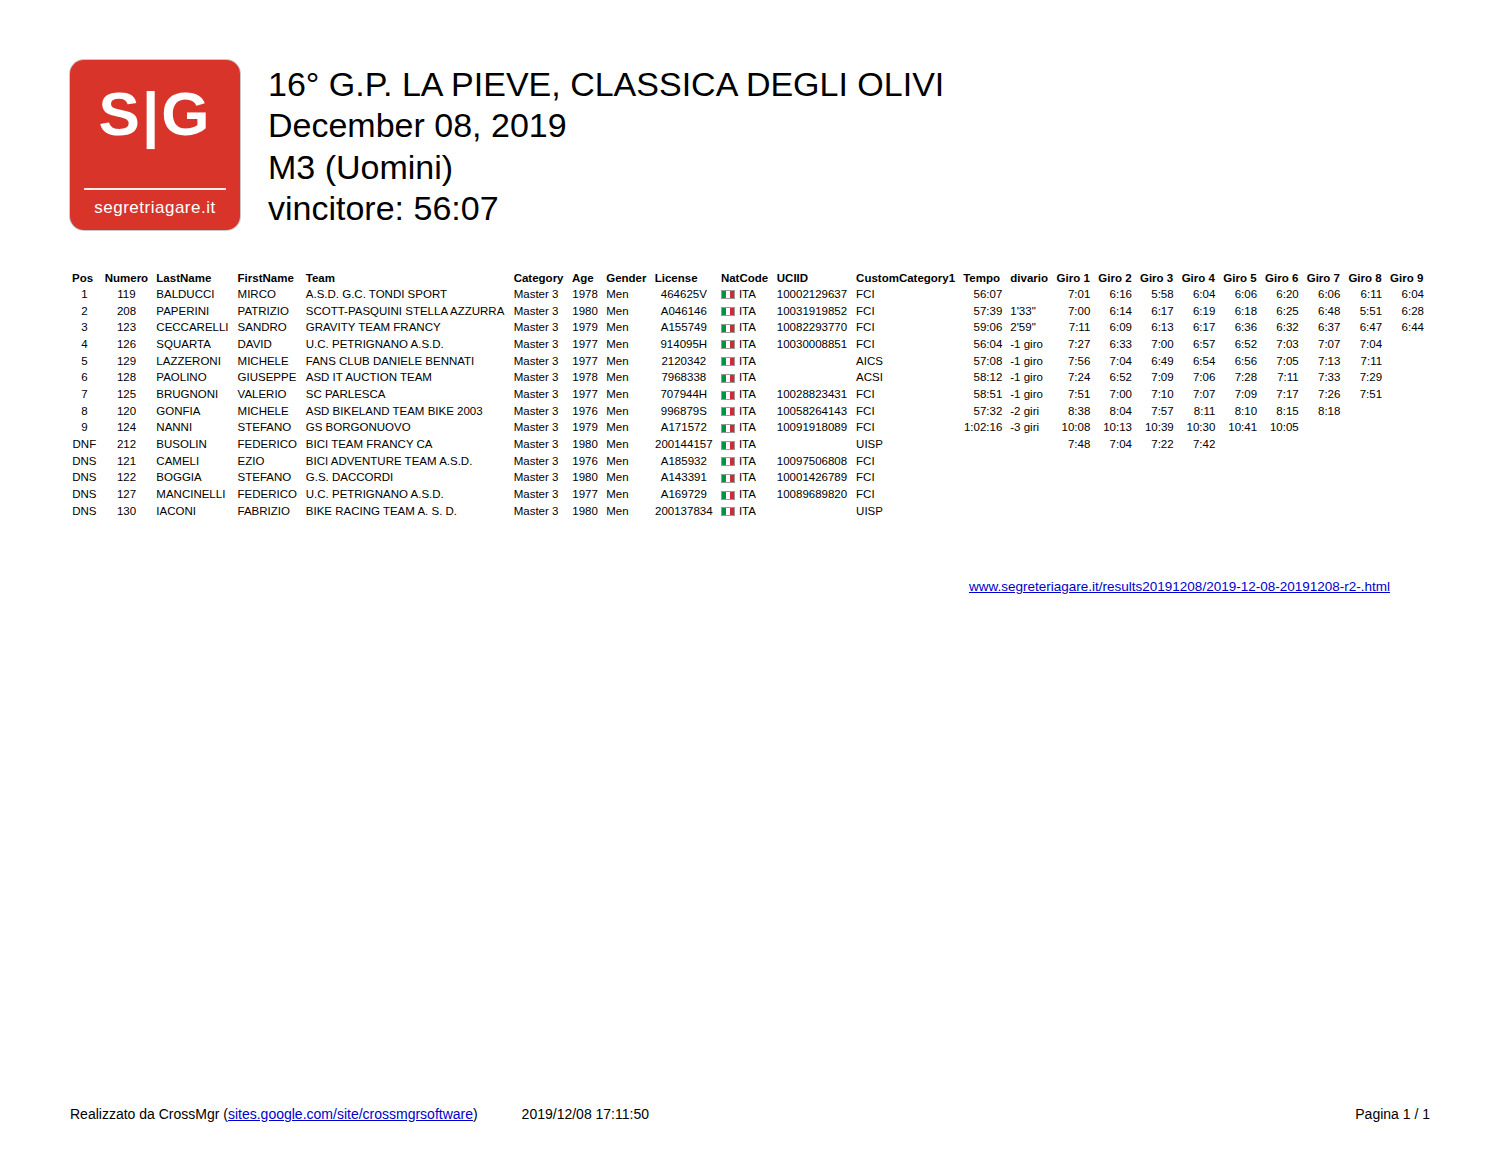S|G
segretriagare.it
16° G.P. LA PIEVE, CLASSICA DEGLI OLIVI
December 08, 2019
M3 (Uomini)
vincitore: 56:07
| Pos | Numero | LastName | FirstName | Team | Category | Age | Gender | License | NatCode | UCIID | CustomCategory1 | Tempo | divario | Giro 1 | Giro 2 | Giro 3 | Giro 4 | Giro 5 | Giro 6 | Giro 7 | Giro 8 | Giro 9 |
| --- | --- | --- | --- | --- | --- | --- | --- | --- | --- | --- | --- | --- | --- | --- | --- | --- | --- | --- | --- | --- | --- | --- |
| 1 | 119 | BALDUCCI | MIRCO | A.S.D. G.C. TONDI SPORT | Master 3 | 1978 | Men | 464625V | ITA | 10002129637 | FCI | 56:07 | | 7:01 | 6:16 | 5:58 | 6:04 | 6:06 | 6:20 | 6:06 | 6:11 | 6:04 |
| 2 | 208 | PAPERINI | PATRIZIO | SCOTT-PASQUINI STELLA AZZURRA | Master 3 | 1980 | Men | A046146 | ITA | 10031919852 | FCI | 57:39 | 1'33" | 7:00 | 6:14 | 6:17 | 6:19 | 6:18 | 6:25 | 6:48 | 5:51 | 6:28 |
| 3 | 123 | CECCARELLI | SANDRO | GRAVITY TEAM FRANCY | Master 3 | 1979 | Men | A155749 | ITA | 10082293770 | FCI | 59:06 | 2'59" | 7:11 | 6:09 | 6:13 | 6:17 | 6:36 | 6:32 | 6:37 | 6:47 | 6:44 |
| 4 | 126 | SQUARTA | DAVID | U.C. PETRIGNANO A.S.D. | Master 3 | 1977 | Men | 914095H | ITA | 10030008851 | FCI | 56:04 | -1 giro | 7:27 | 6:33 | 7:00 | 6:57 | 6:52 | 7:03 | 7:07 | 7:04 | |
| 5 | 129 | LAZZERONI | MICHELE | FANS CLUB DANIELE BENNATI | Master 3 | 1977 | Men | 2120342 | ITA | | AICS | 57:08 | -1 giro | 7:56 | 7:04 | 6:49 | 6:54 | 6:56 | 7:05 | 7:13 | 7:11 | |
| 6 | 128 | PAOLINO | GIUSEPPE | ASD IT AUCTION TEAM | Master 3 | 1978 | Men | 7968338 | ITA | | ACSI | 58:12 | -1 giro | 7:24 | 6:52 | 7:09 | 7:06 | 7:28 | 7:11 | 7:33 | 7:29 | |
| 7 | 125 | BRUGNONI | VALERIO | SC PARLESCA | Master 3 | 1977 | Men | 707944H | ITA | 10028823431 | FCI | 58:51 | -1 giro | 7:51 | 7:00 | 7:10 | 7:07 | 7:09 | 7:17 | 7:26 | 7:51 | |
| 8 | 120 | GONFIA | MICHELE | ASD BIKELAND TEAM BIKE 2003 | Master 3 | 1976 | Men | 996879S | ITA | 10058264143 | FCI | 57:32 | -2 giri | 8:38 | 8:04 | 7:57 | 8:11 | 8:10 | 8:15 | 8:18 | | |
| 9 | 124 | NANNI | STEFANO | GS BORGONUOVO | Master 3 | 1979 | Men | A171572 | ITA | 10091918089 | FCI | 1:02:16 | -3 giri | 10:08 | 10:13 | 10:39 | 10:30 | 10:41 | 10:05 | | | |
| DNF | 212 | BUSOLIN | FEDERICO | BICI TEAM FRANCY CA | Master 3 | 1980 | Men | 200144157 | ITA | | UISP | | | 7:48 | 7:04 | 7:22 | 7:42 | | | | | |
| DNS | 121 | CAMELI | EZIO | BICI ADVENTURE TEAM A.S.D. | Master 3 | 1976 | Men | A185932 | ITA | 10097506808 | FCI | | | | | | | | | | | |
| DNS | 122 | BOGGIA | STEFANO | G.S. DACCORDI | Master 3 | 1980 | Men | A143391 | ITA | 10001426789 | FCI | | | | | | | | | | | |
| DNS | 127 | MANCINELLI | FEDERICO | U.C. PETRIGNANO A.S.D. | Master 3 | 1977 | Men | A169729 | ITA | 10089689820 | FCI | | | | | | | | | | | |
| DNS | 130 | IACONI | FABRIZIO | BIKE RACING TEAM A. S. D. | Master 3 | 1980 | Men | 200137834 | ITA | | UISP | | | | | | | | | | | |
www.segreteriagare.it/results20191208/2019-12-08-20191208-r2-.html
Realizzato da CrossMgr (sites.google.com/site/crossmgrsoftware) 2019/12/08 17:11:50
Pagina 1 / 1